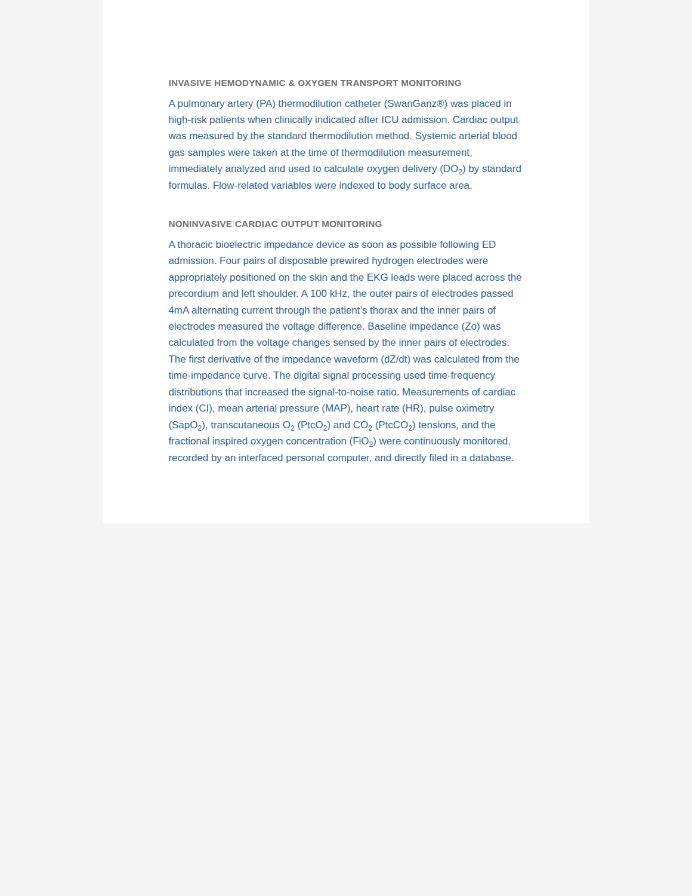Invasive Hemodynamic & Oxygen Transport Monitoring
A pulmonary artery (PA) thermodilution catheter (SwanGanz®) was placed in high-risk patients when clinically indicated after ICU admission. Cardiac output was measured by the standard thermodilution method. Systemic arterial blood gas samples were taken at the time of thermodilution measurement, immediately analyzed and used to calculate oxygen delivery (DO2) by standard formulas. Flow-related variables were indexed to body surface area.
Noninvasive Cardiac Output Monitoring
A thoracic bioelectric impedance device as soon as possible following ED admission. Four pairs of disposable prewired hydrogen electrodes were appropriately positioned on the skin and the EKG leads were placed across the precordium and left shoulder. A 100 kHz, the outer pairs of electrodes passed 4mA alternating current through the patient’s thorax and the inner pairs of electrodes measured the voltage difference. Baseline impedance (Zo) was calculated from the voltage changes sensed by the inner pairs of electrodes. The first derivative of the impedance waveform (dZ/dt) was calculated from the time-impedance curve. The digital signal processing used time-frequency distributions that increased the signal-to-noise ratio. Measurements of cardiac index (CI), mean arterial pressure (MAP), heart rate (HR), pulse oximetry (SapO2), transcutaneous O2 (PtcO2) and CO2 (PtcCO2) tensions, and the fractional inspired oxygen concentration (FiO2) were continuously monitored, recorded by an interfaced personal computer, and directly filed in a database.